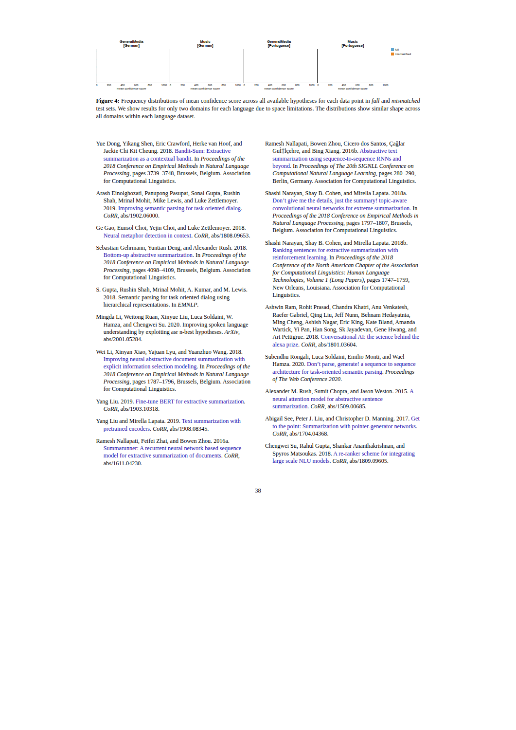GeneralMedia[German]
frequency
105 104 103 102
02004006008001000
mean confidence score
Music[German]
02004006008001000
mean confidence score
GeneralMedia[Portuguese]
02004006008001000
mean confidence score
Music[Portuguese]
02004006008001000
mean confidence score
full
mismatched
Figure 4: Frequency distributions of mean confidence score across all available hypotheses for each data point in full and mismatched test sets. We show results for only two domains for each language due to space limitations. The distributions show similar shape across all domains within each language dataset.
Yue Dong, Yikang Shen, Eric Crawford, Herke van Hoof, and Jackie Chi Kit Cheung. 2018. Bandit-Sum: Extractive summarization as a contextual bandit. In Proceedings of the 2018 Conference on Empirical Methods in Natural Language Processing, pages 3739–3748, Brussels, Belgium. Association for Computational Linguistics.
Arash Einolghozati, Panupong Pasupat, Sonal Gupta, Rushin Shah, Mrinal Mohit, Mike Lewis, and Luke Zettlemoyer. 2019. Improving semantic parsing for task oriented dialog. CoRR, abs/1902.06000.
Ge Gao, Eunsol Choi, Yejin Choi, and Luke Zettlemoyer. 2018. Neural metaphor detection in context. CoRR, abs/1808.09653.
Sebastian Gehrmann, Yuntian Deng, and Alexander Rush. 2018. Bottom-up abstractive summarization. In Proceedings of the 2018 Conference on Empirical Methods in Natural Language Processing, pages 4098–4109, Brussels, Belgium. Association for Computational Linguistics.
S. Gupta, Rushin Shah, Mrinal Mohit, A. Kumar, and M. Lewis. 2018. Semantic parsing for task oriented dialog using hierarchical representations. In EMNLP.
Mingda Li, Weitong Ruan, Xinyue Liu, Luca Soldaini, W. Hamza, and Chengwei Su. 2020. Improving spoken language understanding by exploiting asr n-best hypotheses. ArXiv, abs/2001.05284.
Wei Li, Xinyan Xiao, Yajuan Lyu, and Yuanzhuo Wang. 2018. Improving neural abstractive document summarization with explicit information selection modeling. In Proceedings of the 2018 Conference on Empirical Methods in Natural Language Processing, pages 1787–1796, Brussels, Belgium. Association for Computational Linguistics.
Yang Liu. 2019. Fine-tune BERT for extractive summarization. CoRR, abs/1903.10318.
Yang Liu and Mirella Lapata. 2019. Text summarization with pretrained encoders. CoRR, abs/1908.08345.
Ramesh Nallapati, Feifei Zhai, and Bowen Zhou. 2016a. Summarunner: A recurrent neural network based sequence model for extractive summarization of documents. CoRR, abs/1611.04230.
Ramesh Nallapati, Bowen Zhou, Cicero dos Santos, Çağlar GuÌ‡lçehre, and Bing Xiang. 2016b. Abstractive text summarization using sequence-to-sequence RNNs and beyond. In Proceedings of The 20th SIGNLL Conference on Computational Natural Language Learning, pages 280–290, Berlin, Germany. Association for Computational Linguistics.
Shashi Narayan, Shay B. Cohen, and Mirella Lapata. 2018a. Don’t give me the details, just the summary! topic-aware convolutional neural networks for extreme summarization. In Proceedings of the 2018 Conference on Empirical Methods in Natural Language Processing, pages 1797–1807, Brussels, Belgium. Association for Computational Linguistics.
Shashi Narayan, Shay B. Cohen, and Mirella Lapata. 2018b. Ranking sentences for extractive summarization with reinforcement learning. In Proceedings of the 2018 Conference of the North American Chapter of the Association for Computational Linguistics: Human Language Technologies, Volume 1 (Long Papers), pages 1747–1759, New Orleans, Louisiana. Association for Computational Linguistics.
Ashwin Ram, Rohit Prasad, Chandra Khatri, Anu Venkatesh, Raefer Gabriel, Qing Liu, Jeff Nunn, Behnam Hedayatnia, Ming Cheng, Ashish Nagar, Eric King, Kate Bland, Amanda Wartick, Yi Pan, Han Song, Sk Jayadevan, Gene Hwang, and Art Pettigrue. 2018. Conversational AI: the science behind the alexa prize. CoRR, abs/1801.03604.
Subendhu Rongali, Luca Soldaini, Emilio Monti, and Wael Hamza. 2020. Don’t parse, generate! a sequence to sequence architecture for task-oriented semantic parsing. Proceedings of The Web Conference 2020.
Alexander M. Rush, Sumit Chopra, and Jason Weston. 2015. A neural attention model for abstractive sentence summarization. CoRR, abs/1509.00685.
Abigail See, Peter J. Liu, and Christopher D. Manning. 2017. Get to the point: Summarization with pointer-generator networks. CoRR, abs/1704.04368.
Chengwei Su, Rahul Gupta, Shankar Ananthakrishnan, and Spyros Matsoukas. 2018. A re-ranker scheme for integrating large scale NLU models. CoRR, abs/1809.09605.
38